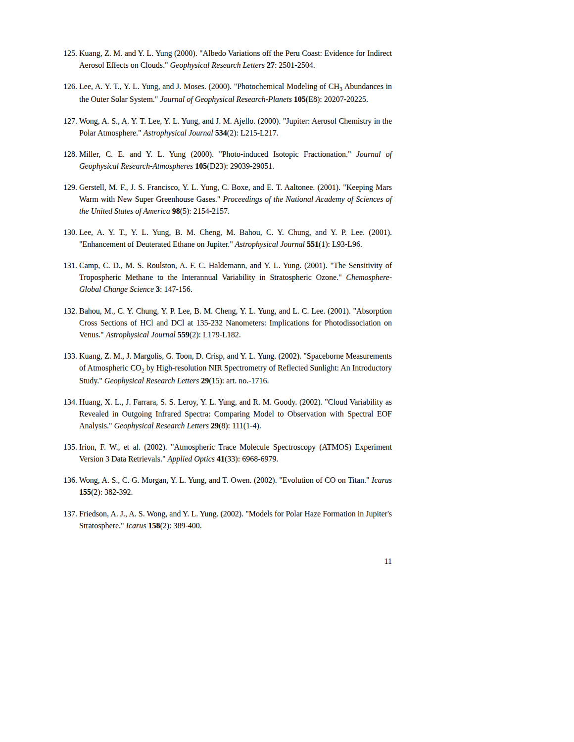Kuang, Z. M. and Y. L. Yung (2000). "Albedo Variations off the Peru Coast: Evidence for Indirect Aerosol Effects on Clouds." Geophysical Research Letters 27: 2501-2504.
Lee, A. Y. T., Y. L. Yung, and J. Moses. (2000). "Photochemical Modeling of CH3 Abundances in the Outer Solar System." Journal of Geophysical Research-Planets 105(E8): 20207-20225.
Wong, A. S., A. Y. T. Lee, Y. L. Yung, and J. M. Ajello. (2000). "Jupiter: Aerosol Chemistry in the Polar Atmosphere." Astrophysical Journal 534(2): L215-L217.
Miller, C. E. and Y. L. Yung (2000). "Photo-induced Isotopic Fractionation." Journal of Geophysical Research-Atmospheres 105(D23): 29039-29051.
Gerstell, M. F., J. S. Francisco, Y. L. Yung, C. Boxe, and E. T. Aaltonee. (2001). "Keeping Mars Warm with New Super Greenhouse Gases." Proceedings of the National Academy of Sciences of the United States of America 98(5): 2154-2157.
Lee, A. Y. T., Y. L. Yung, B. M. Cheng, M. Bahou, C. Y. Chung, and Y. P. Lee. (2001). "Enhancement of Deuterated Ethane on Jupiter." Astrophysical Journal 551(1): L93-L96.
Camp, C. D., M. S. Roulston, A. F. C. Haldemann, and Y. L. Yung. (2001). "The Sensitivity of Tropospheric Methane to the Interannual Variability in Stratospheric Ozone." Chemosphere-Global Change Science 3: 147-156.
Bahou, M., C. Y. Chung, Y. P. Lee, B. M. Cheng, Y. L. Yung, and L. C. Lee. (2001). "Absorption Cross Sections of HCl and DCl at 135-232 Nanometers: Implications for Photodissociation on Venus." Astrophysical Journal 559(2): L179-L182.
Kuang, Z. M., J. Margolis, G. Toon, D. Crisp, and Y. L. Yung. (2002). "Spaceborne Measurements of Atmospheric CO2 by High-resolution NIR Spectrometry of Reflected Sunlight: An Introductory Study." Geophysical Research Letters 29(15): art. no.-1716.
Huang, X. L., J. Farrara, S. S. Leroy, Y. L. Yung, and R. M. Goody. (2002). "Cloud Variability as Revealed in Outgoing Infrared Spectra: Comparing Model to Observation with Spectral EOF Analysis." Geophysical Research Letters 29(8): 111(1-4).
Irion, F. W., et al. (2002). "Atmospheric Trace Molecule Spectroscopy (ATMOS) Experiment Version 3 Data Retrievals." Applied Optics 41(33): 6968-6979.
Wong, A. S., C. G. Morgan, Y. L. Yung, and T. Owen. (2002). "Evolution of CO on Titan." Icarus 155(2): 382-392.
Friedson, A. J., A. S. Wong, and Y. L. Yung. (2002). "Models for Polar Haze Formation in Jupiter's Stratosphere." Icarus 158(2): 389-400.
11